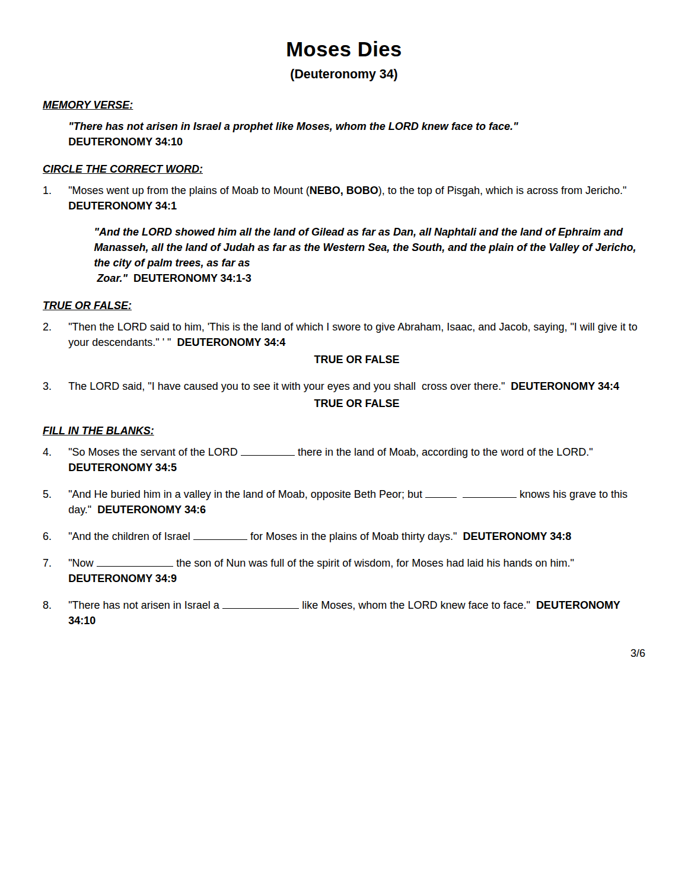Moses Dies
(Deuteronomy 34)
MEMORY VERSE:
"There has not arisen in Israel a prophet like Moses, whom the LORD knew face to face."
DEUTERONOMY 34:10
CIRCLE THE CORRECT WORD:
"Moses went up from the plains of Moab to Mount (NEBO, BOBO), to the top of Pisgah, which is across from Jericho." DEUTERONOMY 34:1
"And the LORD showed him all the land of Gilead as far as Dan, all Naphtali and the land of Ephraim and Manasseh, all the land of Judah as far as the Western Sea, the South, and the plain of the Valley of Jericho, the city of palm trees, as far as
Zoar." DEUTERONOMY 34:1-3
TRUE OR FALSE:
"Then the LORD said to him, 'This is the land of which I swore to give Abraham, Isaac, and Jacob, saying, "I will give it to your descendants." ' " DEUTERONOMY 34:4
TRUE OR FALSE
The LORD said, "I have caused you to see it with your eyes and you shall cross over there." DEUTERONOMY 34:4
TRUE OR FALSE
FILL IN THE BLANKS:
"So Moses the servant of the LORD there in the land of Moab, according to the word of the LORD." DEUTERONOMY 34:5
"And He buried him in a valley in the land of Moab, opposite Beth Peor; but knows his grave to this day." DEUTERONOMY 34:6
"And the children of Israel for Moses in the plains of Moab thirty days." DEUTERONOMY 34:8
"Now the son of Nun was full of the spirit of wisdom, for Moses had laid his hands on him." DEUTERONOMY 34:9
"There has not arisen in Israel a like Moses, whom the LORD knew face to face." DEUTERONOMY 34:10
3/6